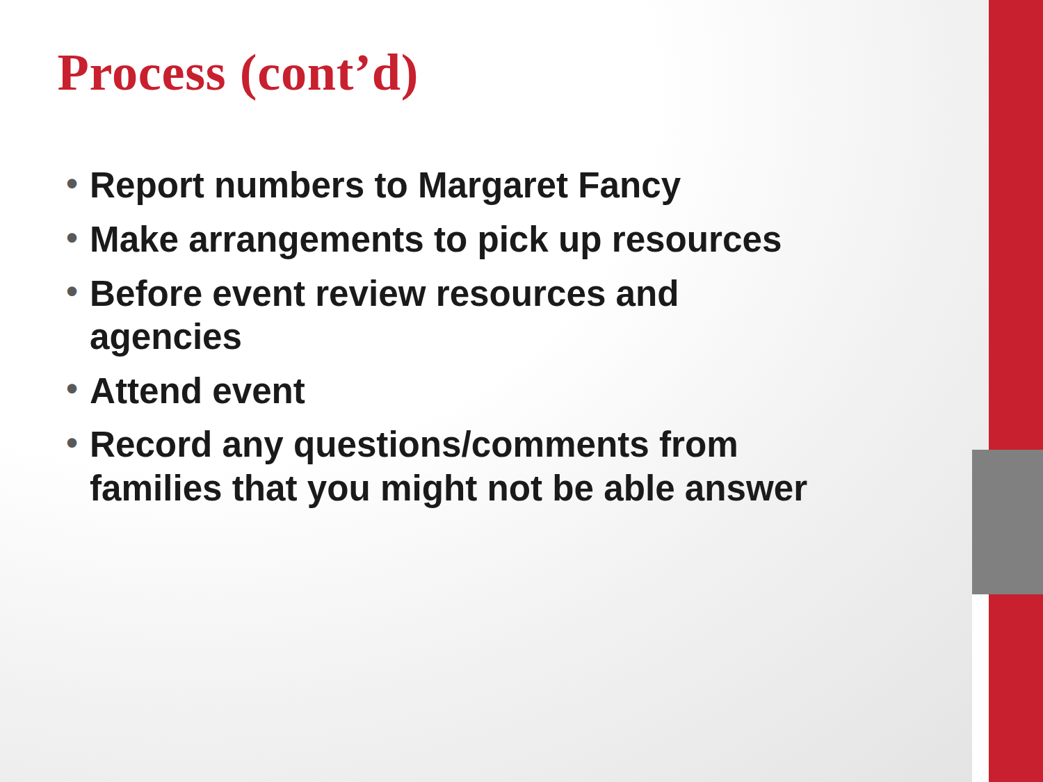Process (cont’d)
Report numbers to Margaret Fancy
Make arrangements to pick up resources
Before event review resources and agencies
Attend event
Record any questions/comments from families that you might not be able answer